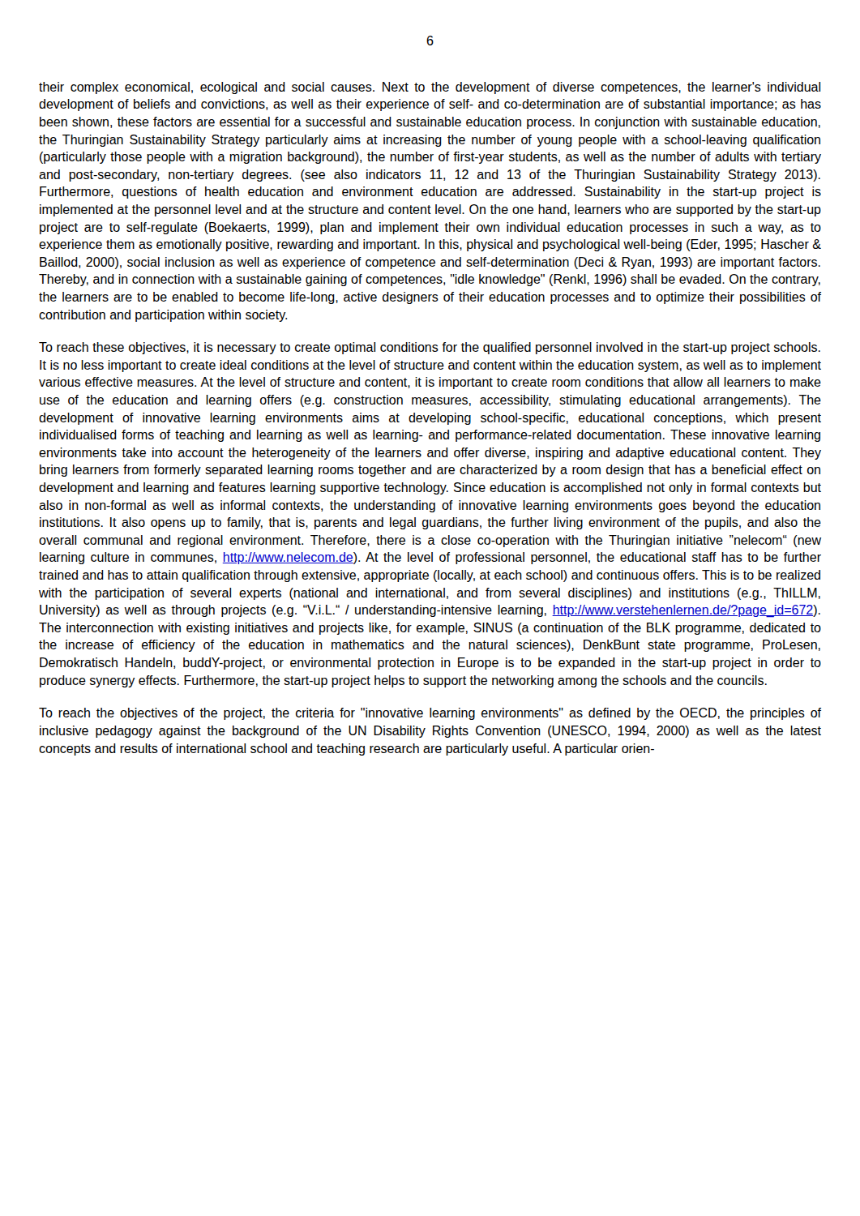6
their complex economical, ecological and social causes. Next to the development of diverse competences, the learner's individual development of beliefs and convictions, as well as their experience of self- and co-determination are of substantial importance; as has been shown, these factors are essential for a successful and sustainable education process. In conjunction with sustainable education, the Thuringian Sustainability Strategy particularly aims at increasing the number of young people with a school-leaving qualification (particularly those people with a migration background), the number of first-year students, as well as the number of adults with tertiary and post-secondary, non-tertiary degrees. (see also indicators 11, 12 and 13 of the Thuringian Sustainability Strategy 2013). Furthermore, questions of health education and environment education are addressed. Sustainability in the start-up project is implemented at the personnel level and at the structure and content level. On the one hand, learners who are supported by the start-up project are to self-regulate (Boekaerts, 1999), plan and implement their own individual education processes in such a way, as to experience them as emotionally positive, rewarding and important. In this, physical and psychological well-being (Eder, 1995; Hascher & Baillod, 2000), social inclusion as well as experience of competence and self-determination (Deci & Ryan, 1993) are important factors. Thereby, and in connection with a sustainable gaining of competences, "idle knowledge" (Renkl, 1996) shall be evaded. On the contrary, the learners are to be enabled to become life-long, active designers of their education processes and to optimize their possibilities of contribution and participation within society.
To reach these objectives, it is necessary to create optimal conditions for the qualified personnel involved in the start-up project schools. It is no less important to create ideal conditions at the level of structure and content within the education system, as well as to implement various effective measures. At the level of structure and content, it is important to create room conditions that allow all learners to make use of the education and learning offers (e.g. construction measures, accessibility, stimulating educational arrangements). The development of innovative learning environments aims at developing school-specific, educational conceptions, which present individualised forms of teaching and learning as well as learning- and performance-related documentation. These innovative learning environments take into account the heterogeneity of the learners and offer diverse, inspiring and adaptive educational content. They bring learners from formerly separated learning rooms together and are characterized by a room design that has a beneficial effect on development and learning and features learning supportive technology. Since education is accomplished not only in formal contexts but also in non-formal as well as informal contexts, the understanding of innovative learning environments goes beyond the education institutions. It also opens up to family, that is, parents and legal guardians, the further living environment of the pupils, and also the overall communal and regional environment. Therefore, there is a close co-operation with the Thuringian initiative ”nelecom“ (new learning culture in communes, http://www.nelecom.de). At the level of professional personnel, the educational staff has to be further trained and has to attain qualification through extensive, appropriate (locally, at each school) and continuous offers. This is to be realized with the participation of several experts (national and international, and from several disciplines) and institutions (e.g., ThILLM, University) as well as through projects (e.g. “V.i.L.“ / understanding-intensive learning, http://www.verstehenlernen.de/?page_id=672). The interconnection with existing initiatives and projects like, for example, SINUS (a continuation of the BLK programme, dedicated to the increase of efficiency of the education in mathematics and the natural sciences), DenkBunt state programme, ProLesen, Demokratisch Handeln, buddY-project, or environmental protection in Europe is to be expanded in the start-up project in order to produce synergy effects. Furthermore, the start-up project helps to support the networking among the schools and the councils.
To reach the objectives of the project, the criteria for "innovative learning environments" as defined by the OECD, the principles of inclusive pedagogy against the background of the UN Disability Rights Convention (UNESCO, 1994, 2000) as well as the latest concepts and results of international school and teaching research are particularly useful. A particular orien-